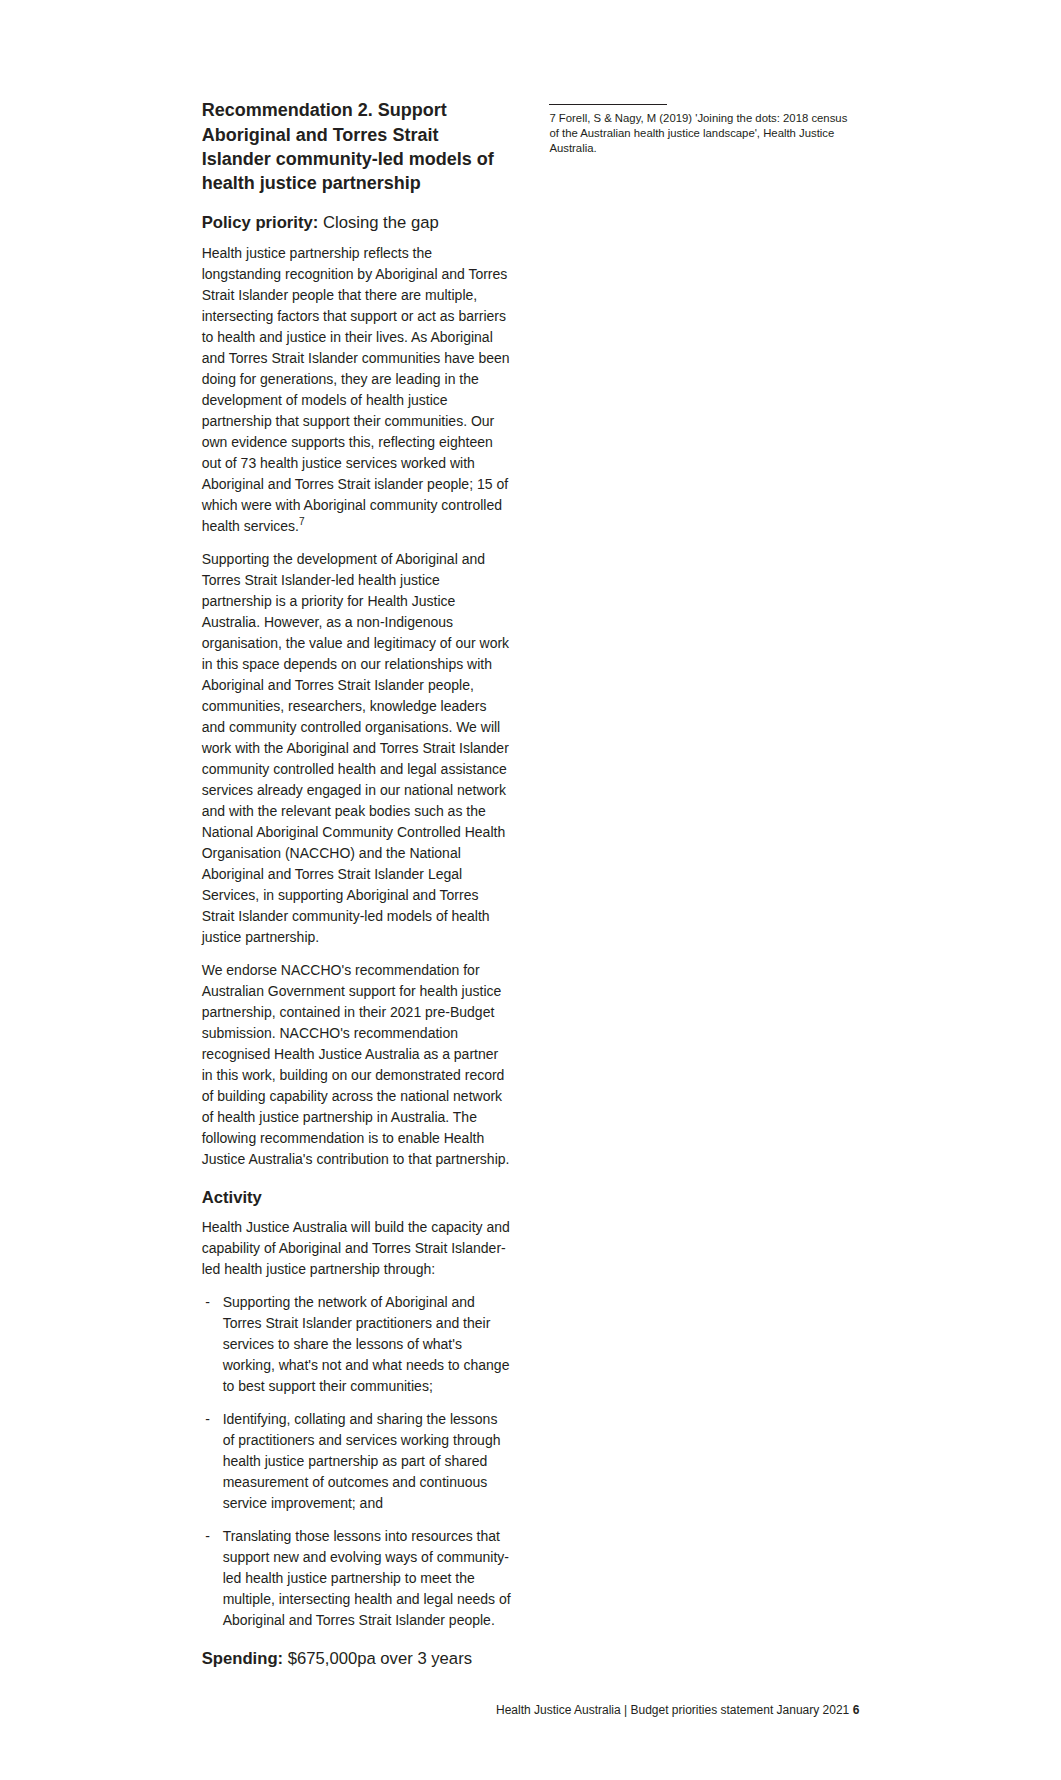Recommendation 2. Support Aboriginal and Torres Strait Islander community-led models of health justice partnership
Policy priority: Closing the gap
Health justice partnership reflects the longstanding recognition by Aboriginal and Torres Strait Islander people that there are multiple, intersecting factors that support or act as barriers to health and justice in their lives. As Aboriginal and Torres Strait Islander communities have been doing for generations, they are leading in the development of models of health justice partnership that support their communities. Our own evidence supports this, reflecting eighteen out of 73 health justice services worked with Aboriginal and Torres Strait islander people; 15 of which were with Aboriginal community controlled health services.7
Supporting the development of Aboriginal and Torres Strait Islander-led health justice partnership is a priority for Health Justice Australia. However, as a non-Indigenous organisation, the value and legitimacy of our work in this space depends on our relationships with Aboriginal and Torres Strait Islander people, communities, researchers, knowledge leaders and community controlled organisations. We will work with the Aboriginal and Torres Strait Islander community controlled health and legal assistance services already engaged in our national network and with the relevant peak bodies such as the National Aboriginal Community Controlled Health Organisation (NACCHO) and the National Aboriginal and Torres Strait Islander Legal Services, in supporting Aboriginal and Torres Strait Islander community-led models of health justice partnership.
We endorse NACCHO's recommendation for Australian Government support for health justice partnership, contained in their 2021 pre-Budget submission. NACCHO's recommendation recognised Health Justice Australia as a partner in this work, building on our demonstrated record of building capability across the national network of health justice partnership in Australia. The following recommendation is to enable Health Justice Australia's contribution to that partnership.
Activity
Health Justice Australia will build the capacity and capability of Aboriginal and Torres Strait Islander-led health justice partnership through:
Supporting the network of Aboriginal and Torres Strait Islander practitioners and their services to share the lessons of what's working, what's not and what needs to change to best support their communities;
Identifying, collating and sharing the lessons of practitioners and services working through health justice partnership as part of shared measurement of outcomes and continuous service improvement; and
Translating those lessons into resources that support new and evolving ways of community-led health justice partnership to meet the multiple, intersecting health and legal needs of Aboriginal and Torres Strait Islander people.
Spending: $675,000pa over 3 years
7 Forell, S & Nagy, M (2019) 'Joining the dots: 2018 census of the Australian health justice landscape', Health Justice Australia.
Health Justice Australia | Budget priorities statement January 2021 6